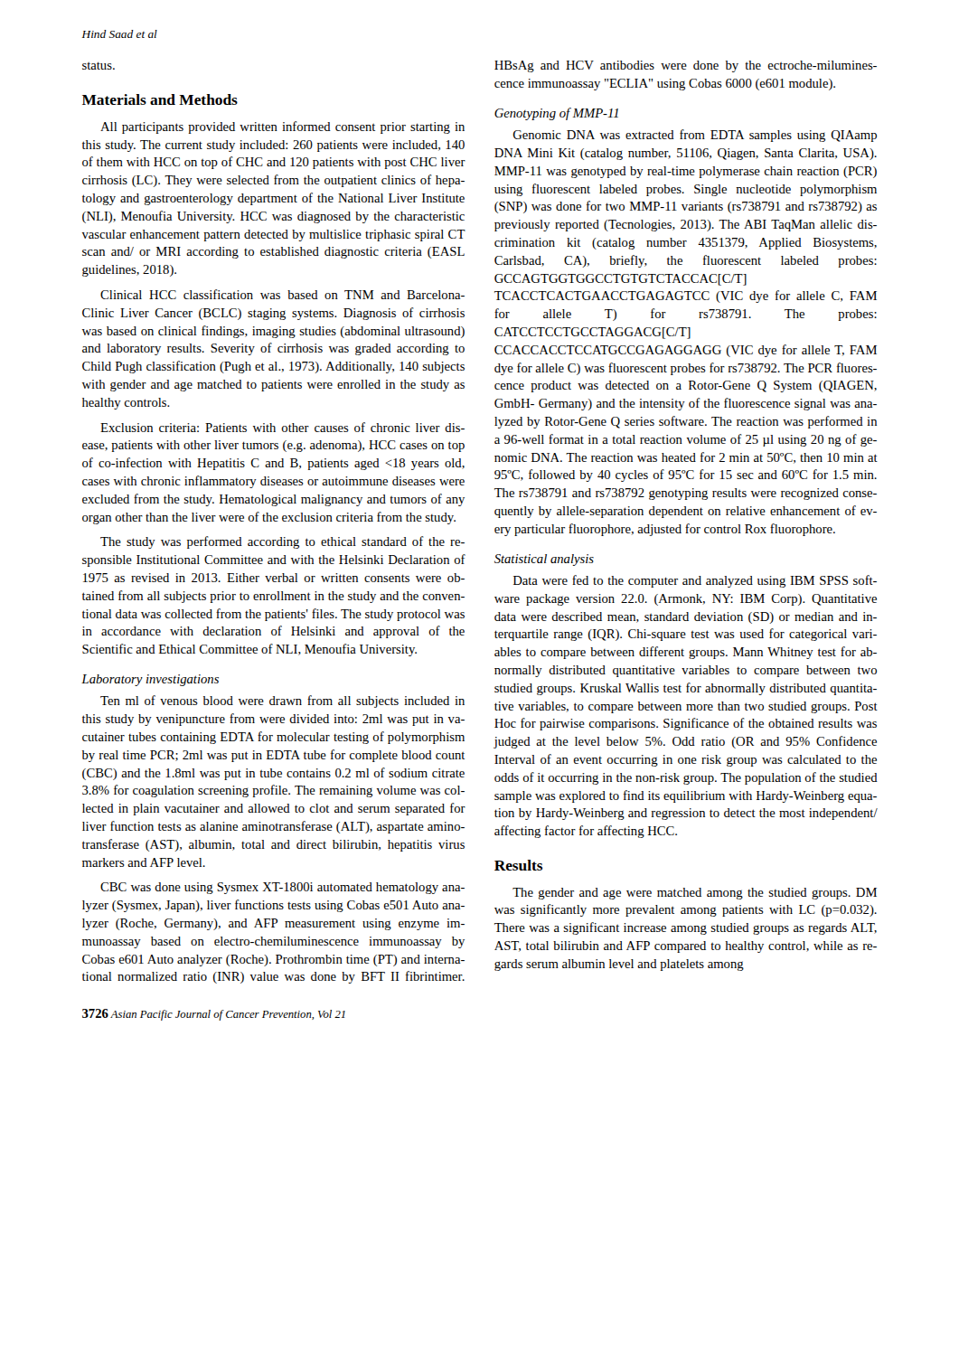Hind Saad et al
status.
Materials and Methods
All participants provided written informed consent prior starting in this study. The current study included: 260 patients were included, 140 of them with HCC on top of CHC and 120 patients with post CHC liver cirrhosis (LC). They were selected from the outpatient clinics of hepatology and gastroenterology department of the National Liver Institute (NLI), Menoufia University. HCC was diagnosed by the characteristic vascular enhancement pattern detected by multislice triphasic spiral CT scan and/ or MRI according to established diagnostic criteria (EASL guidelines, 2018).
Clinical HCC classification was based on TNM and Barcelona- Clinic Liver Cancer (BCLC) staging systems. Diagnosis of cirrhosis was based on clinical findings, imaging studies (abdominal ultrasound) and laboratory results. Severity of cirrhosis was graded according to Child Pugh classification (Pugh et al., 1973). Additionally, 140 subjects with gender and age matched to patients were enrolled in the study as healthy controls.
Exclusion criteria: Patients with other causes of chronic liver disease, patients with other liver tumors (e.g. adenoma), HCC cases on top of co-infection with Hepatitis C and B, patients aged <18 years old, cases with chronic inflammatory diseases or autoimmune diseases were excluded from the study. Hematological malignancy and tumors of any organ other than the liver were of the exclusion criteria from the study.
The study was performed according to ethical standard of the responsible Institutional Committee and with the Helsinki Declaration of 1975 as revised in 2013. Either verbal or written consents were obtained from all subjects prior to enrollment in the study and the conventional data was collected from the patients' files. The study protocol was in accordance with declaration of Helsinki and approval of the Scientific and Ethical Committee of NLI, Menoufia University.
Laboratory investigations
Ten ml of venous blood were drawn from all subjects included in this study by venipuncture from were divided into: 2ml was put in vacutainer tubes containing EDTA for molecular testing of polymorphism by real time PCR; 2ml was put in EDTA tube for complete blood count (CBC) and the 1.8ml was put in tube contains 0.2 ml of sodium citrate 3.8% for coagulation screening profile. The remaining volume was collected in plain vacutainer and allowed to clot and serum separated for liver function tests as alanine aminotransferase (ALT), aspartate aminotransferase (AST), albumin, total and direct bilirubin, hepatitis virus markers and AFP level.
CBC was done using Sysmex XT-1800i automated hematology analyzer (Sysmex, Japan), liver functions tests using Cobas e501 Auto analyzer (Roche, Germany), and AFP measurement using enzyme immunoassay based on electro-chemiluminescence immunoassay by Cobas e601 Auto analyzer (Roche). Prothrombin time (PT) and international normalized ratio (INR) value was done by BFT II fibrintimer. HBsAg and HCV antibodies were done by the ectroche-miluminescence immunoassay "ECLIA" using Cobas 6000 (e601 module).
Genotyping of MMP-11
Genomic DNA was extracted from EDTA samples using QIAamp DNA Mini Kit (catalog number, 51106, Qiagen, Santa Clarita, USA). MMP-11 was genotyped by real-time polymerase chain reaction (PCR) using fluorescent labeled probes. Single nucleotide polymorphism (SNP) was done for two MMP-11 variants (rs738791 and rs738792) as previously reported (Tecnologies, 2013). The ABI TaqMan allelic discrimination kit (catalog number 4351379, Applied Biosystems, Carlsbad, CA), briefly, the fluorescent labeled probes: GCCAGTGGTGGCCTGTGTCTACCAC[C/T] TCACCTCACTGAACCTGAGAGTCC (VIC dye for allele C, FAM for allele T) for rs738791. The probes: CATCCTCCTGCCTAGGACG[C/T] CCACCACCTCCATGCCGAGAGGAGG (VIC dye for allele T, FAM dye for allele C) was fluorescent probes for rs738792. The PCR fluorescence product was detected on a Rotor-Gene Q System (QIAGEN, GmbH- Germany) and the intensity of the fluorescence signal was analyzed by Rotor-Gene Q series software. The reaction was performed in a 96-well format in a total reaction volume of 25 µl using 20 ng of genomic DNA. The reaction was heated for 2 min at 50ºC, then 10 min at 95ºC, followed by 40 cycles of 95ºC for 15 sec and 60ºC for 1.5 min. The rs738791 and rs738792 genotyping results were recognized consequently by allele-separation dependent on relative enhancement of every particular fluorophore, adjusted for control Rox fluorophore.
Statistical analysis
Data were fed to the computer and analyzed using IBM SPSS software package version 22.0. (Armonk, NY: IBM Corp). Quantitative data were described mean, standard deviation (SD) or median and interquartile range (IQR). Chi-square test was used for categorical variables to compare between different groups. Mann Whitney test for abnormally distributed quantitative variables to compare between two studied groups. Kruskal Wallis test for abnormally distributed quantitative variables, to compare between more than two studied groups. Post Hoc for pairwise comparisons. Significance of the obtained results was judged at the level below 5%. Odd ratio (OR and 95% Confidence Interval of an event occurring in one risk group was calculated to the odds of it occurring in the non-risk group. The population of the studied sample was explored to find its equilibrium with Hardy-Weinberg equation by Hardy-Weinberg and regression to detect the most independent/ affecting factor for affecting HCC.
Results
The gender and age were matched among the studied groups. DM was significantly more prevalent among patients with LC (p=0.032). There was a significant increase among studied groups as regards ALT, AST, total bilirubin and AFP compared to healthy control, while as regards serum albumin level and platelets among
3726 Asian Pacific Journal of Cancer Prevention, Vol 21